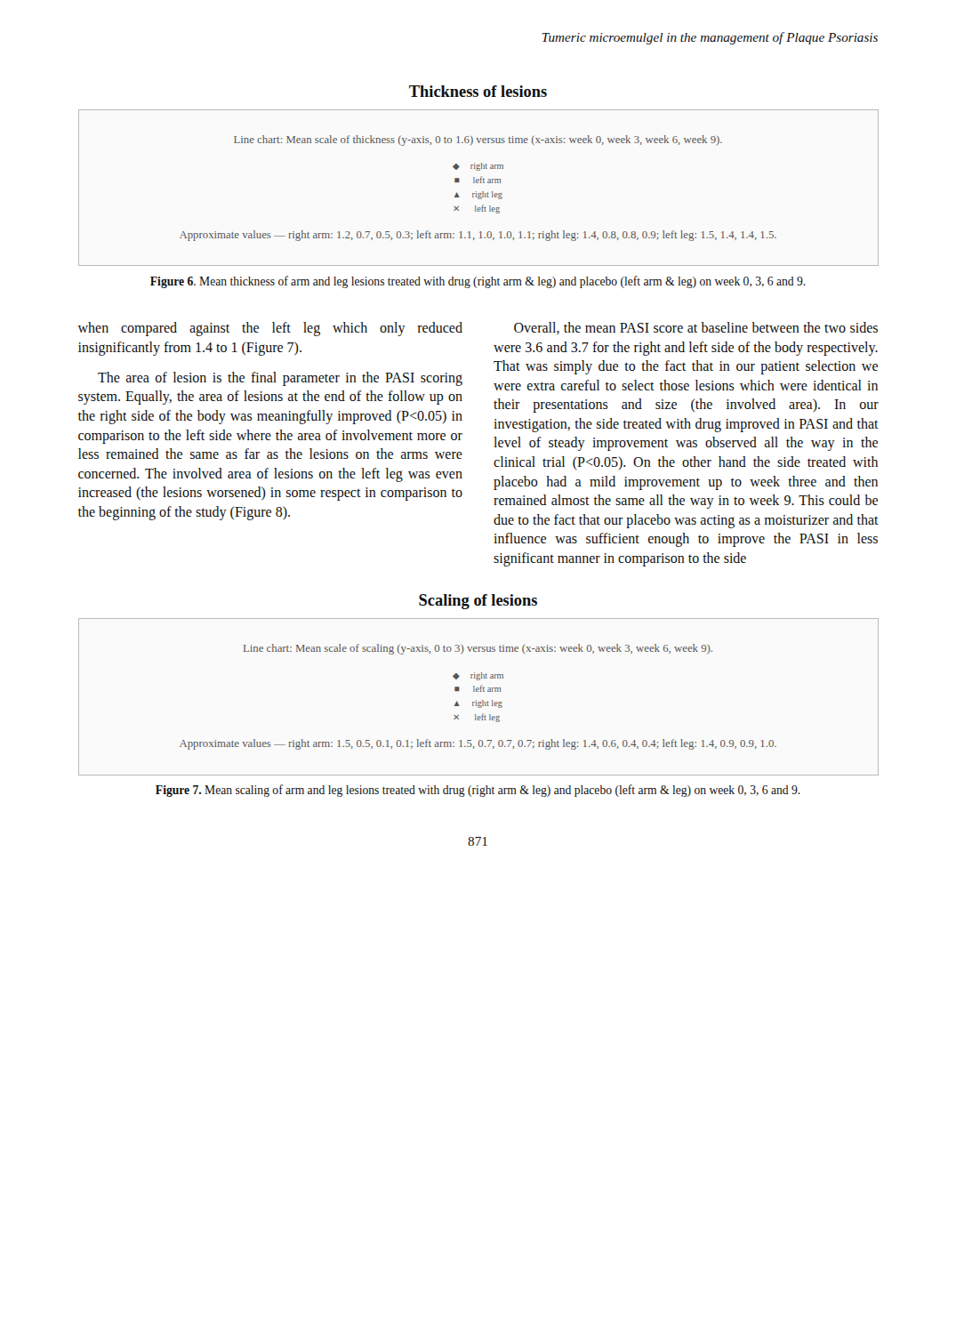Tumeric microemulgel in the management of Plaque Psoriasis
Thickness of lesions
Line chart: Mean scale of thickness (y-axis, 0 to 1.6) versus time (x-axis: week 0, week 3, week 6, week 9).
| ◆ | right arm |
| ■ | left arm |
| ▲ | right leg |
| ✕ | left leg |
Approximate values — right arm: 1.2, 0.7, 0.5, 0.3; left arm: 1.1, 1.0, 1.0, 1.1; right leg: 1.4, 0.8, 0.8, 0.9; left leg: 1.5, 1.4, 1.4, 1.5.
Figure 6. Mean thickness of arm and leg lesions treated with drug (right arm & leg) and placebo (left arm & leg) on week 0, 3, 6 and 9.
when compared against the left leg which only reduced insignificantly from 1.4 to 1 (Figure 7).
The area of lesion is the final parameter in the PASI scoring system. Equally, the area of lesions at the end of the follow up on the right side of the body was meaningfully improved (P<0.05) in comparison to the left side where the area of involvement more or less remained the same as far as the lesions on the arms were concerned. The involved area of lesions on the left leg was even increased (the lesions worsened) in some respect in comparison to the beginning of the study (Figure 8).
Overall, the mean PASI score at baseline between the two sides were 3.6 and 3.7 for the right and left side of the body respectively. That was simply due to the fact that in our patient selection we were extra careful to select those lesions which were identical in their presentations and size (the involved area). In our investigation, the side treated with drug improved in PASI and that level of steady improvement was observed all the way in the clinical trial (P<0.05). On the other hand the side treated with placebo had a mild improvement up to week three and then remained almost the same all the way in to week 9. This could be due to the fact that our placebo was acting as a moisturizer and that influence was sufficient enough to improve the PASI in less significant manner in comparison to the side
Scaling of lesions
Line chart: Mean scale of scaling (y-axis, 0 to 3) versus time (x-axis: week 0, week 3, week 6, week 9).
| ◆ | right arm |
| ■ | left arm |
| ▲ | right leg |
| ✕ | left leg |
Approximate values — right arm: 1.5, 0.5, 0.1, 0.1; left arm: 1.5, 0.7, 0.7, 0.7; right leg: 1.4, 0.6, 0.4, 0.4; left leg: 1.4, 0.9, 0.9, 1.0.
Figure 7. Mean scaling of arm and leg lesions treated with drug (right arm & leg) and placebo (left arm & leg) on week 0, 3, 6 and 9.
871